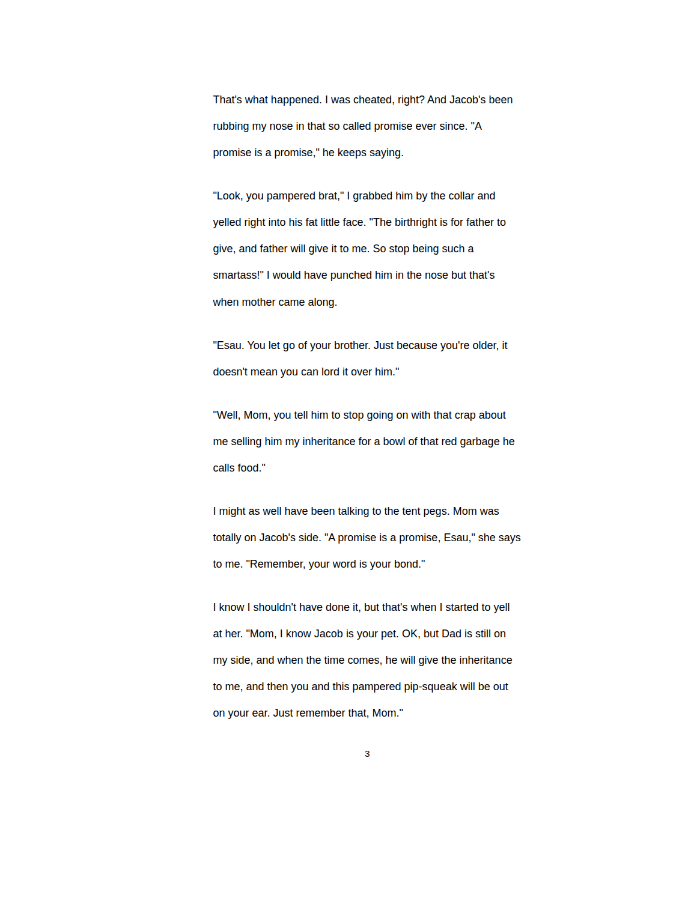That's what happened. I was cheated, right? And Jacob's been rubbing my nose in that so called promise ever since. "A promise is a promise," he keeps saying.
"Look, you pampered brat," I grabbed him by the collar and yelled right into his fat little face. "The birthright is for father to give, and father will give it to me. So stop being such a smartass!" I would have punched him in the nose but that's when mother came along.
"Esau. You let go of your brother. Just because you're older, it doesn't mean you can lord it over him."
"Well, Mom, you tell him to stop going on with that crap about me selling him my inheritance for a bowl of that red garbage he calls food."
I might as well have been talking to the tent pegs. Mom was totally on Jacob's side. "A promise is a promise, Esau," she says to me. "Remember, your word is your bond."
I know I shouldn't have done it, but that's when I started to yell at her. "Mom, I know Jacob is your pet. OK, but Dad is still on my side, and when the time comes, he will give the inheritance to me, and then you and this pampered pip-squeak will be out on your ear. Just remember that, Mom."
3